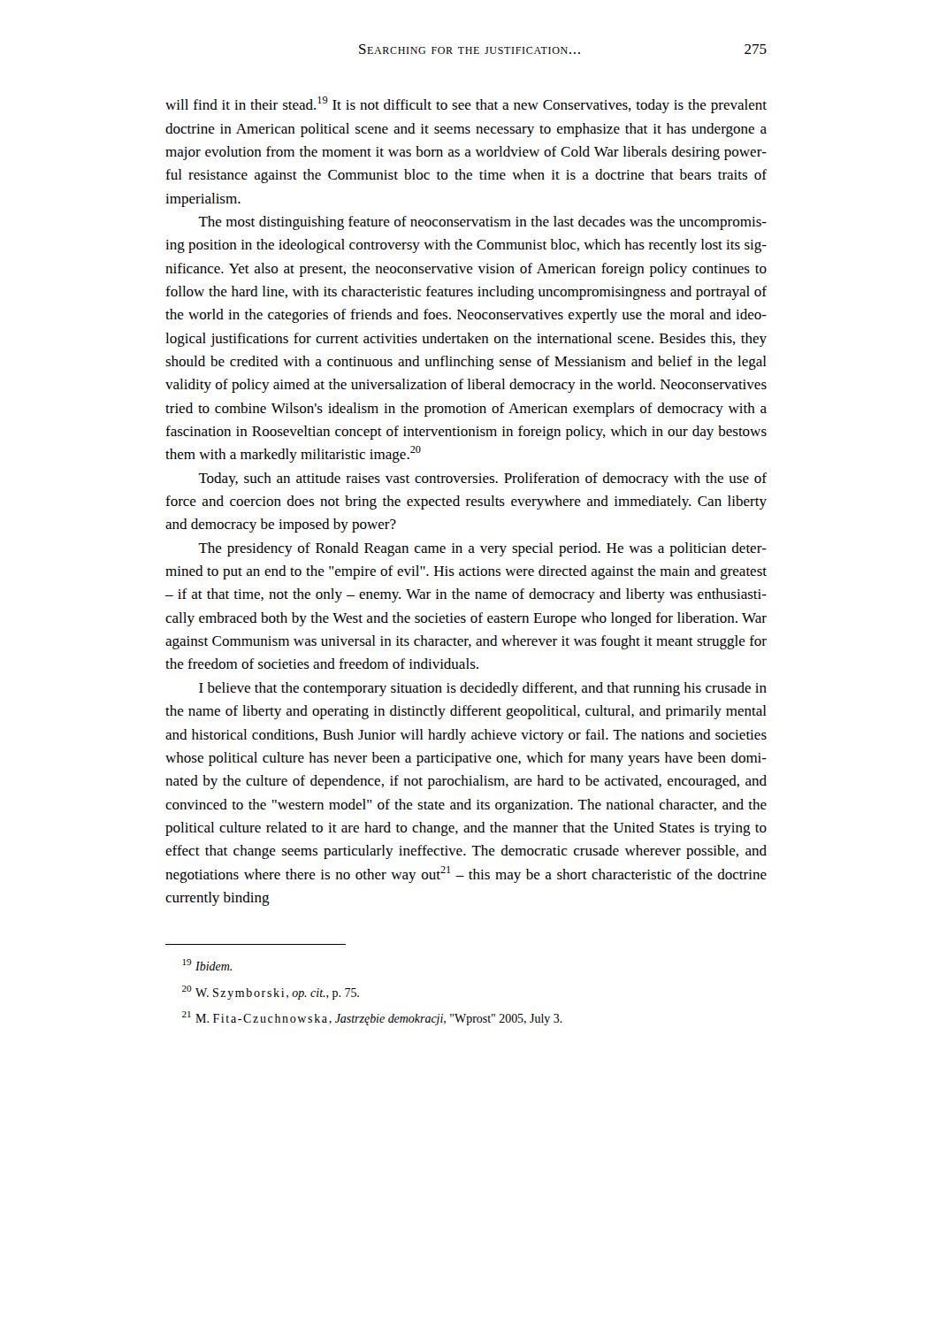Searching for the justification... 275
will find it in their stead.19 It is not difficult to see that a new Conservatives, today is the prevalent doctrine in American political scene and it seems necessary to emphasize that it has undergone a major evolution from the moment it was born as a worldview of Cold War liberals desiring powerful resistance against the Communist bloc to the time when it is a doctrine that bears traits of imperialism.
The most distinguishing feature of neoconservatism in the last decades was the uncompromising position in the ideological controversy with the Communist bloc, which has recently lost its significance. Yet also at present, the neoconservative vision of American foreign policy continues to follow the hard line, with its characteristic features including uncompromisingness and portrayal of the world in the categories of friends and foes. Neoconservatives expertly use the moral and ideological justifications for current activities undertaken on the international scene. Besides this, they should be credited with a continuous and unflinching sense of Messianism and belief in the legal validity of policy aimed at the universalization of liberal democracy in the world. Neoconservatives tried to combine Wilson's idealism in the promotion of American exemplars of democracy with a fascination in Rooseveltian concept of interventionism in foreign policy, which in our day bestows them with a markedly militaristic image.20
Today, such an attitude raises vast controversies. Proliferation of democracy with the use of force and coercion does not bring the expected results everywhere and immediately. Can liberty and democracy be imposed by power?
The presidency of Ronald Reagan came in a very special period. He was a politician determined to put an end to the "empire of evil". His actions were directed against the main and greatest – if at that time, not the only – enemy. War in the name of democracy and liberty was enthusiastically embraced both by the West and the societies of eastern Europe who longed for liberation. War against Communism was universal in its character, and wherever it was fought it meant struggle for the freedom of societies and freedom of individuals.
I believe that the contemporary situation is decidedly different, and that running his crusade in the name of liberty and operating in distinctly different geopolitical, cultural, and primarily mental and historical conditions, Bush Junior will hardly achieve victory or fail. The nations and societies whose political culture has never been a participative one, which for many years have been dominated by the culture of dependence, if not parochialism, are hard to be activated, encouraged, and convinced to the "western model" of the state and its organization. The national character, and the political culture related to it are hard to change, and the manner that the United States is trying to effect that change seems particularly ineffective. The democratic crusade wherever possible, and negotiations where there is no other way out21 – this may be a short characteristic of the doctrine currently binding
19 Ibidem.
20 W. Szymborski, op. cit., p. 75.
21 M. Fita-Czuchnowska, Jastrzębie demokracji, "Wprost" 2005, July 3.